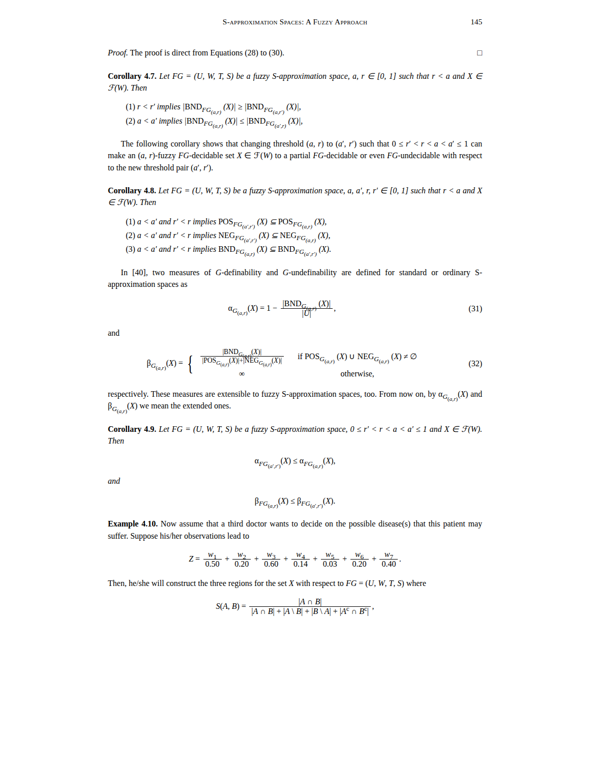S-approximation Spaces: A Fuzzy Approach 145
Proof. The proof is direct from Equations (28) to (30). □
Corollary 4.7. Let FG = (U, W, T, S) be a fuzzy S-approximation space, a, r ∈ [0, 1] such that r < a and X ∈ ℱ(W). Then
r < r′ implies |BNDFG(a,r) (X)| ≥ |BNDFG(a,r′) (X)|,
a < a′ implies |BNDFG(a,r) (X)| ≤ |BNDFG(a′,r) (X)|,
The following corollary shows that changing threshold (a, r) to (a′, r′) such that 0 ≤ r′ < r < a < a′ ≤ 1 can make an (a, r)-fuzzy FG-decidable set X ∈ ℱ(W) to a partial FG-decidable or even FG-undecidable with respect to the new threshold pair (a′, r′).
Corollary 4.8. Let FG = (U, W, T, S) be a fuzzy S-approximation space, a, a′, r, r′ ∈ [0, 1] such that r < a and X ∈ ℱ(W). Then
a < a′ and r′ < r implies POSFG(a′,r′) (X) ⊆ POSFG(a,r) (X),
a < a′ and r′ < r implies NEGFG(a′,r′) (X) ⊆ NEGFG(a,r) (X),
a < a′ and r′ < r implies BNDFG(a,r) (X) ⊆ BNDFG(a′,r′) (X).
In [40], two measures of G-definability and G-undefinability are defined for standard or ordinary S-approximation spaces as
αG(a,r)(X) = 1 − |BNDG(a,r) (X)| |U| ,
(31)
and
βG(a,r)(X) = { |BNDG(a,r)(X)| |POSG(a,r)(X)|+|NEGG(a,r)(X)| if POSG(a,r) (X) ∪ NEGG(a,r) (X) ≠ ∅ ∞ otherwise,
(32)
respectively. These measures are extensible to fuzzy S-approximation spaces, too. From now on, by αG(a,r)(X) and βG(a,r)(X) we mean the extended ones.
Corollary 4.9. Let FG = (U, W, T, S) be a fuzzy S-approximation space, 0 ≤ r′ < r < a < a′ ≤ 1 and X ∈ ℱ(W). Then
αFG(a′,r′)(X) ≤ αFG(a,r)(X),
and
βFG(a,r)(X) ≤ βFG(a′,r′)(X).
Example 4.10. Now assume that a third doctor wants to decide on the possible disease(s) that this patient may suffer. Suppose his/her observations lead to
Z = w10.50 + w20.20 + w30.60 + w40.14 + w50.03 + w60.20 + w70.40.
Then, he/she will construct the three regions for the set X with respect to FG = (U, W, T, S) where
S(A, B) = |A ∩ B| |A ∩ B| + |A \ B| + |B \ A| + |Ac ∩ Bc| ,